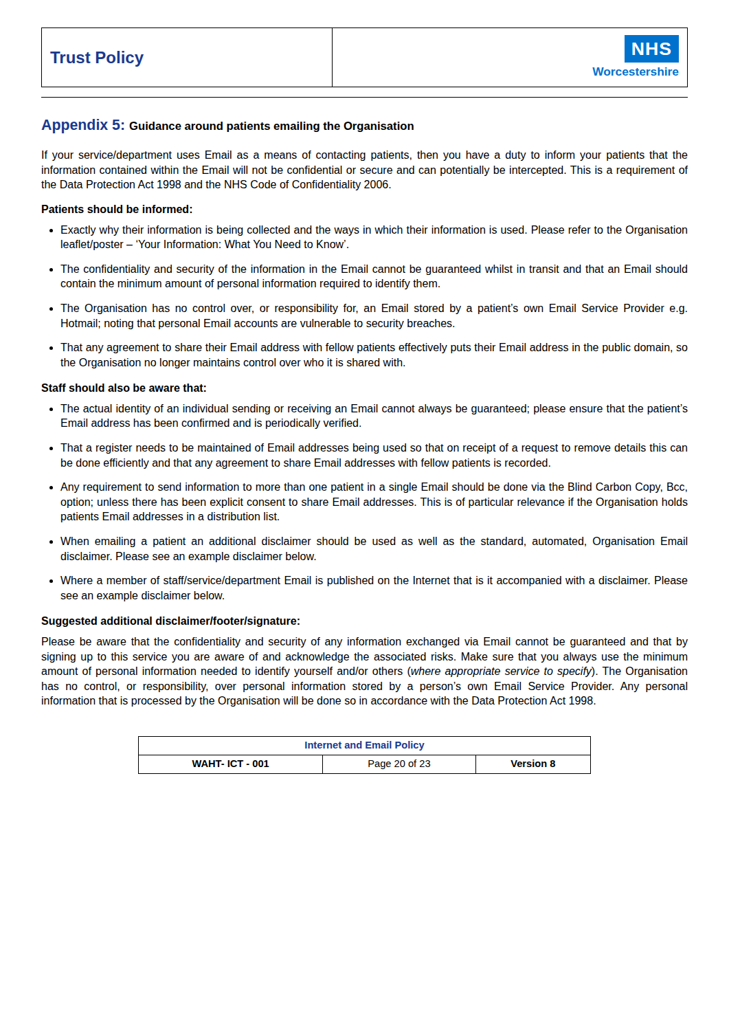| Trust Policy | NHS Worcestershire |
Appendix 5: Guidance around patients emailing the Organisation
If your service/department uses Email as a means of contacting patients, then you have a duty to inform your patients that the information contained within the Email will not be confidential or secure and can potentially be intercepted. This is a requirement of the Data Protection Act 1998 and the NHS Code of Confidentiality 2006.
Patients should be informed:
Exactly why their information is being collected and the ways in which their information is used. Please refer to the Organisation leaflet/poster – ‘Your Information: What You Need to Know’.
The confidentiality and security of the information in the Email cannot be guaranteed whilst in transit and that an Email should contain the minimum amount of personal information required to identify them.
The Organisation has no control over, or responsibility for, an Email stored by a patient’s own Email Service Provider e.g. Hotmail; noting that personal Email accounts are vulnerable to security breaches.
That any agreement to share their Email address with fellow patients effectively puts their Email address in the public domain, so the Organisation no longer maintains control over who it is shared with.
Staff should also be aware that:
The actual identity of an individual sending or receiving an Email cannot always be guaranteed; please ensure that the patient’s Email address has been confirmed and is periodically verified.
That a register needs to be maintained of Email addresses being used so that on receipt of a request to remove details this can be done efficiently and that any agreement to share Email addresses with fellow patients is recorded.
Any requirement to send information to more than one patient in a single Email should be done via the Blind Carbon Copy, Bcc, option; unless there has been explicit consent to share Email addresses. This is of particular relevance if the Organisation holds patients Email addresses in a distribution list.
When emailing a patient an additional disclaimer should be used as well as the standard, automated, Organisation Email disclaimer. Please see an example disclaimer below.
Where a member of staff/service/department Email is published on the Internet that is it accompanied with a disclaimer. Please see an example disclaimer below.
Suggested additional disclaimer/footer/signature:
Please be aware that the confidentiality and security of any information exchanged via Email cannot be guaranteed and that by signing up to this service you are aware of and acknowledge the associated risks. Make sure that you always use the minimum amount of personal information needed to identify yourself and/or others (where appropriate service to specify). The Organisation has no control, or responsibility, over personal information stored by a person’s own Email Service Provider. Any personal information that is processed by the Organisation will be done so in accordance with the Data Protection Act 1998.
| Internet and Email Policy |
| --- |
| WAHT- ICT - 001 | Page 20 of 23 | Version 8 |